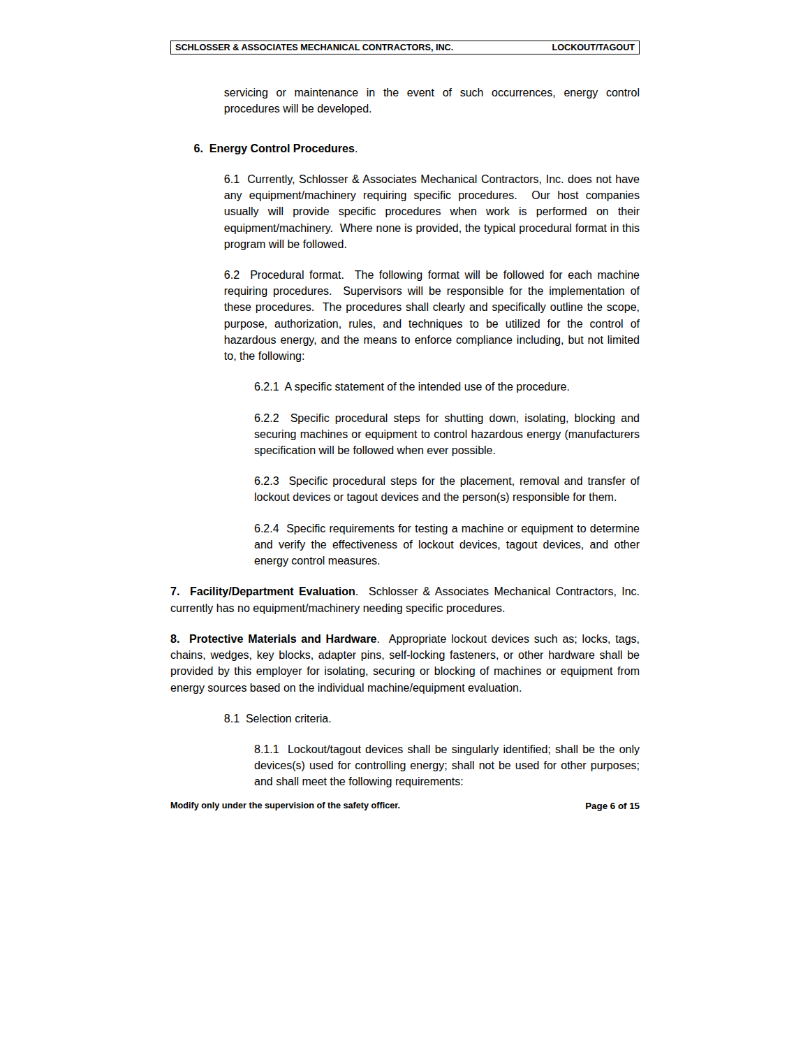SCHLOSSER & ASSOCIATES MECHANICAL CONTRACTORS, INC. LOCKOUT/TAGOUT
servicing or maintenance in the event of such occurrences, energy control procedures will be developed.
6. Energy Control Procedures.
6.1 Currently, Schlosser & Associates Mechanical Contractors, Inc. does not have any equipment/machinery requiring specific procedures. Our host companies usually will provide specific procedures when work is performed on their equipment/machinery. Where none is provided, the typical procedural format in this program will be followed.
6.2 Procedural format. The following format will be followed for each machine requiring procedures. Supervisors will be responsible for the implementation of these procedures. The procedures shall clearly and specifically outline the scope, purpose, authorization, rules, and techniques to be utilized for the control of hazardous energy, and the means to enforce compliance including, but not limited to, the following:
6.2.1 A specific statement of the intended use of the procedure.
6.2.2 Specific procedural steps for shutting down, isolating, blocking and securing machines or equipment to control hazardous energy (manufacturers specification will be followed when ever possible.
6.2.3 Specific procedural steps for the placement, removal and transfer of lockout devices or tagout devices and the person(s) responsible for them.
6.2.4 Specific requirements for testing a machine or equipment to determine and verify the effectiveness of lockout devices, tagout devices, and other energy control measures.
7. Facility/Department Evaluation. Schlosser & Associates Mechanical Contractors, Inc. currently has no equipment/machinery needing specific procedures.
8. Protective Materials and Hardware. Appropriate lockout devices such as; locks, tags, chains, wedges, key blocks, adapter pins, self-locking fasteners, or other hardware shall be provided by this employer for isolating, securing or blocking of machines or equipment from energy sources based on the individual machine/equipment evaluation.
8.1 Selection criteria.
8.1.1 Lockout/tagout devices shall be singularly identified; shall be the only devices(s) used for controlling energy; shall not be used for other purposes; and shall meet the following requirements:
Modify only under the supervision of the safety officer. Page 6 of 15